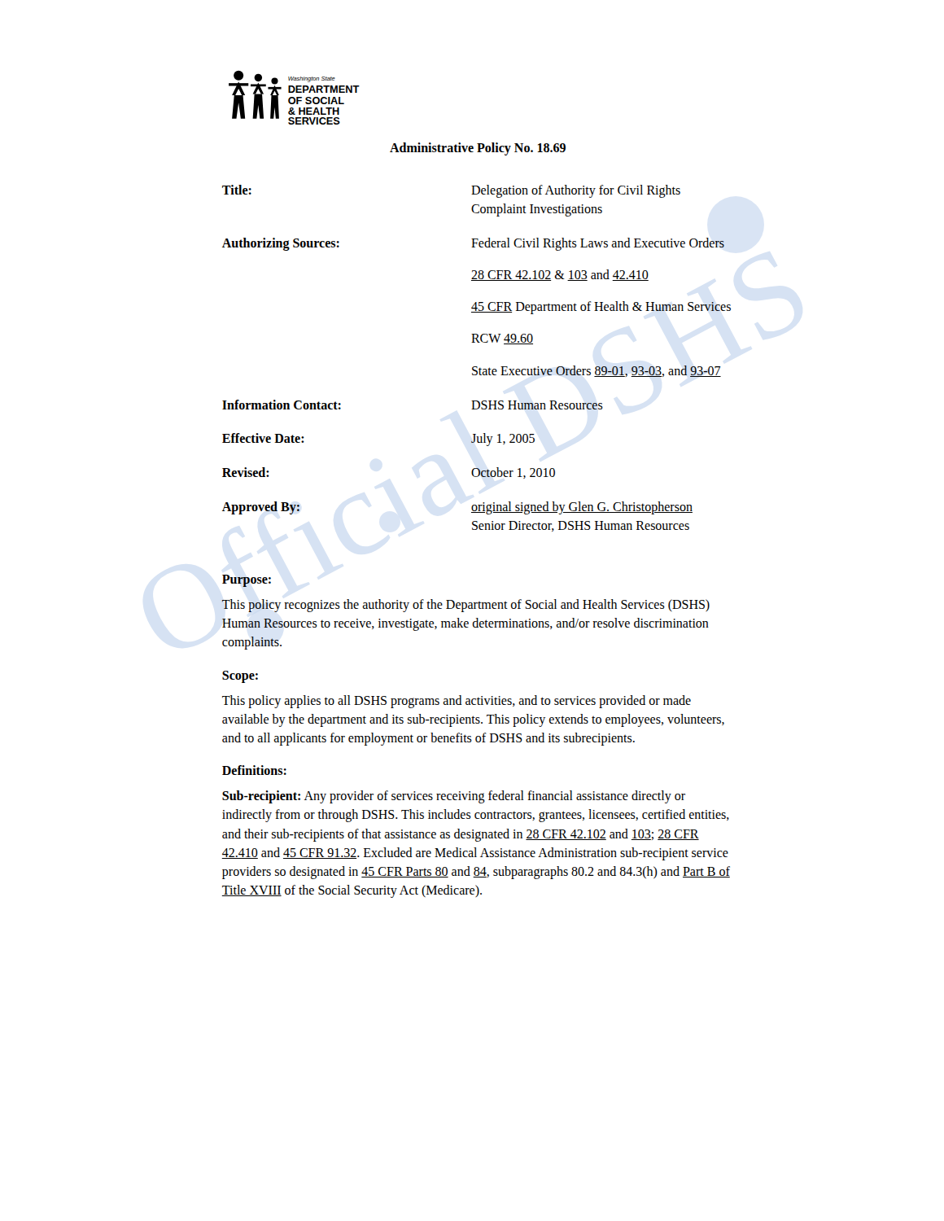Official DSHS
Washington State DEPARTMENT OF SOCIAL & HEALTH SERVICES
Administrative Policy No. 18.69
| Title: | Delegation of Authority for Civil Rights Complaint Investigations |
| Authorizing Sources: | Federal Civil Rights Laws and Executive Orders 28 CFR 42.102 & 103 and 42.410 45 CFR Department of Health & Human Services RCW 49.60 State Executive Orders 89-01 , 93-03 , and 93-07 |
| Information Contact: | DSHS Human Resources |
| Effective Date: | July 1, 2005 |
| Revised: | October 1, 2010 |
| Approved By: | original signed by Glen G. Christopherson Senior Director, DSHS Human Resources |
Purpose:
This policy recognizes the authority of the Department of Social and Health Services (DSHS) Human Resources to receive, investigate, make determinations, and/or resolve discrimination complaints.
Scope:
This policy applies to all DSHS programs and activities, and to services provided or made available by the department and its sub-recipients. This policy extends to employees, volunteers, and to all applicants for employment or benefits of DSHS and its subrecipients.
Definitions:
Sub-recipient: Any provider of services receiving federal financial assistance directly or indirectly from or through DSHS. This includes contractors, grantees, licensees, certified entities, and their sub-recipients of that assistance as designated in 28 CFR 42.102 and 103; 28 CFR 42.410 and 45 CFR 91.32. Excluded are Medical Assistance Administration sub-recipient service providers so designated in 45 CFR Parts 80 and 84, subparagraphs 80.2 and 84.3(h) and Part B of Title XVIII of the Social Security Act (Medicare).